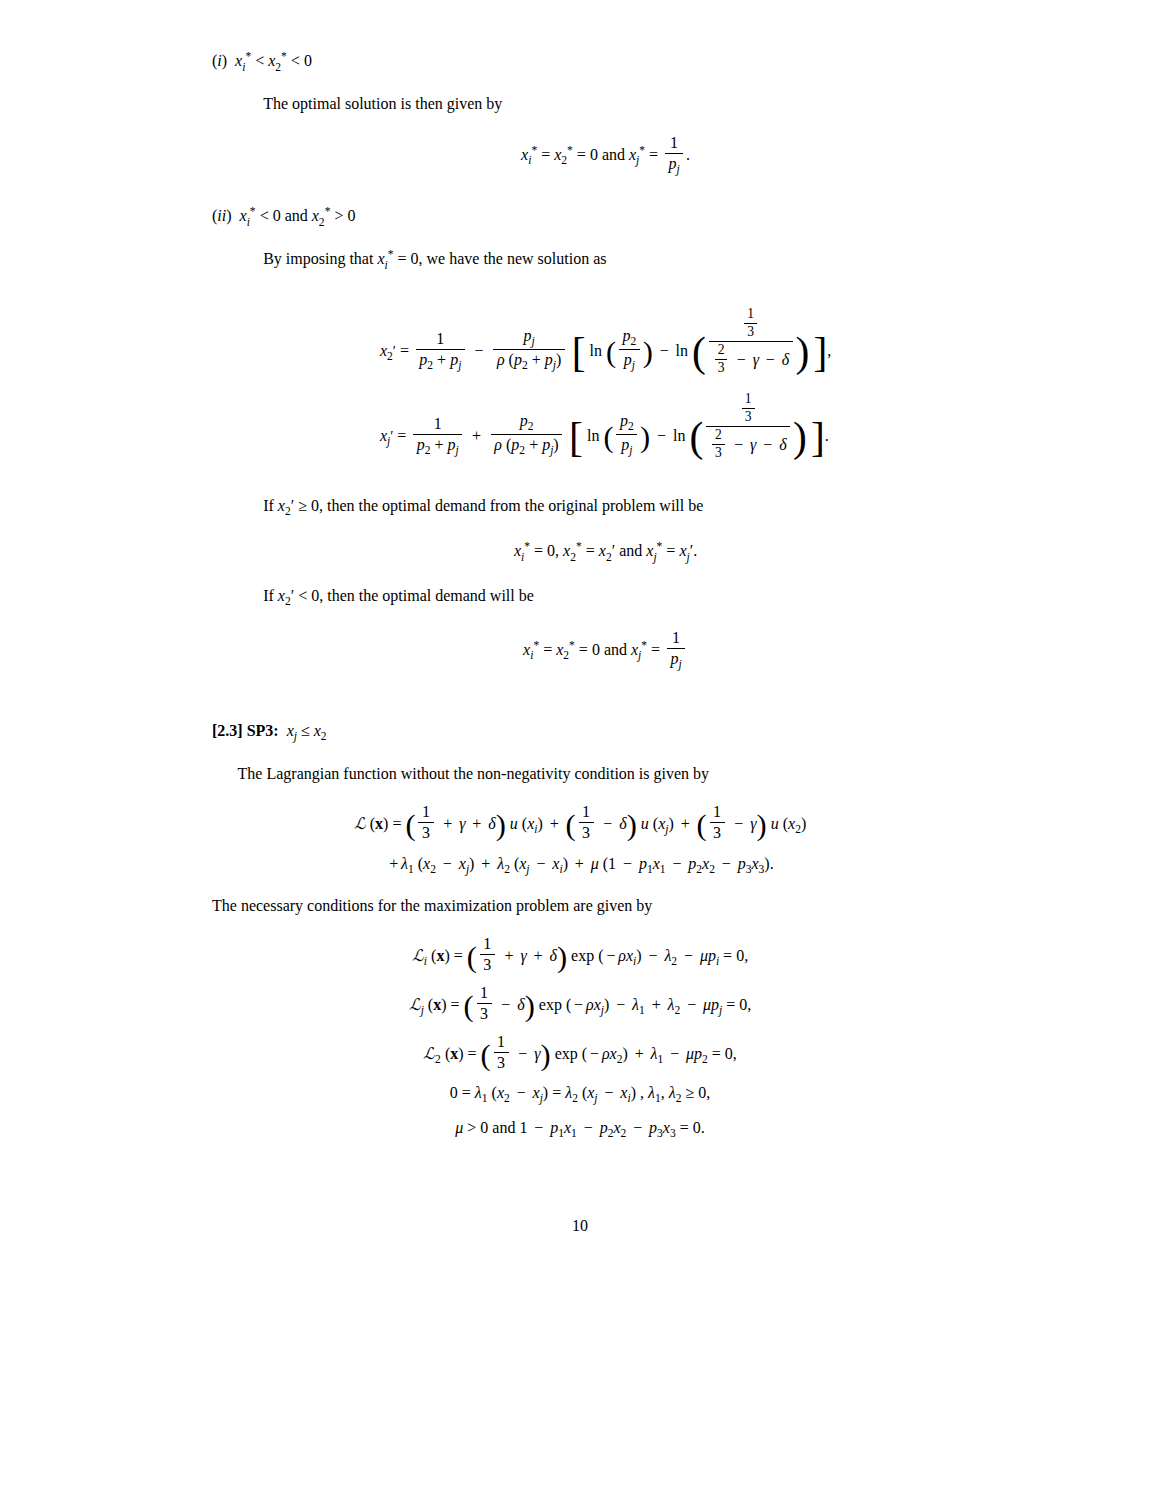(i) xi* < x2* < 0
The optimal solution is then given by
xi* = x2* = 0 and xj* = 1 pj.
(ii) xi* < 0 and x2* > 0
By imposing that xi* = 0, we have the new solution as
x2′ = 1 p2 + pj − pj ρ (p2 + pj) [ ln (p2 pj) − ln (1323 − γ − δ) ],
xj′ = 1 p2 + pj + p2 ρ (p2 + pj) [ ln (p2 pj) − ln (1323 − γ − δ) ].
If x2′ ≥ 0, then the optimal demand from the original problem will be
xi* = 0, x2* = x2′ and xj* = xj′.
If x2′ < 0, then the optimal demand will be
xi* = x2* = 0 and xj* = 1 pj
[2.3] SP3: xj ≤ x2
The Lagrangian function without the non-negativity condition is given by
ℒ (x) = (13 + γ + δ) u (xi) + (13 − δ) u (xj) + (13 − γ) u (x2)
+λ1 (x2 − xj) + λ2 (xj − xi) + μ (1 − p1x1 − p2x2 − p3x3).
The necessary conditions for the maximization problem are given by
ℒi (x) = (13 + γ + δ) exp (−ρxi) − λ2 − μpi = 0,
ℒj (x) = (13 − δ) exp (−ρxj) − λ1 + λ2 − μpj = 0,
ℒ2 (x) = (13 − γ) exp (−ρx2) + λ1 − μp2 = 0,
0 = λ1 (x2 − xj) = λ2 (xj − xi) , λ1, λ2 ≥ 0,
μ > 0 and 1 − p1x1 − p2x2 − p3x3 = 0.
10